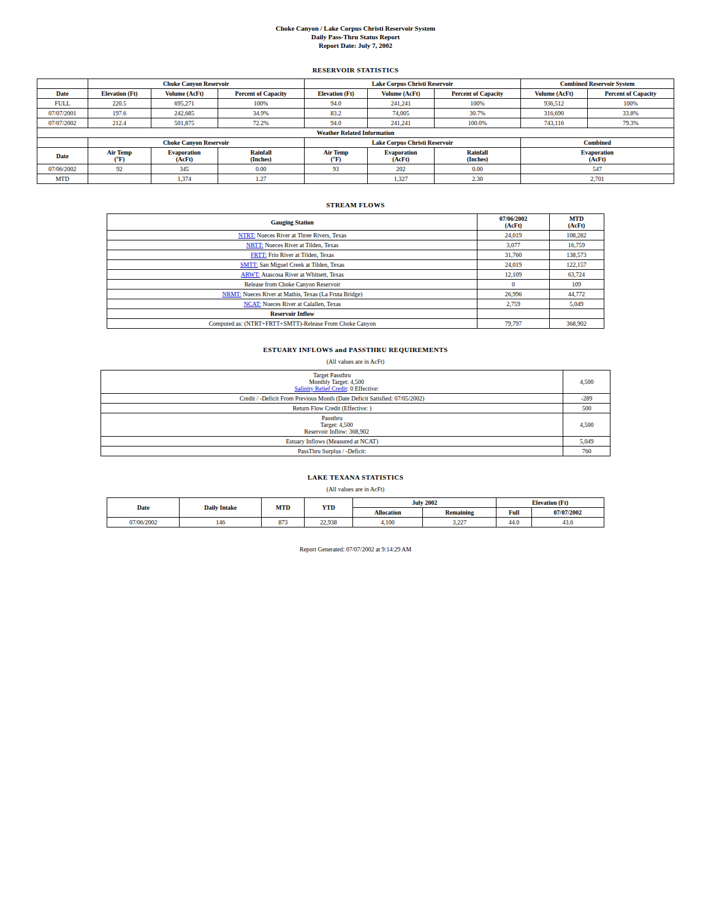Choke Canyon / Lake Corpus Christi Reservoir System
Daily Pass-Thru Status Report
Report Date: July 7, 2002
RESERVOIR STATISTICS
| | Choke Canyon Reservoir | Lake Corpus Christi Reservoir | Combined Reservoir System |
| --- | --- | --- | --- |
| Date | Elevation (Ft) | Volume (AcFt) | Percent of Capacity | Elevation (Ft) | Volume (AcFt) | Percent of Capacity | Volume (AcFt) | Percent of Capacity |
| FULL | 220.5 | 695,271 | 100% | 94.0 | 241,241 | 100% | 936,512 | 100% |
| 07/07/2001 | 197.6 | 242,685 | 34.9% | 83.2 | 74,005 | 30.7% | 316,690 | 33.8% |
| 07/07/2002 | 212.4 | 501,875 | 72.2% | 94.0 | 241,241 | 100.0% | 743,116 | 79.3% |
| Weather Related Information |
| | Choke Canyon Reservoir | Lake Corpus Christi Reservoir | Combined |
| Date | Air Temp (°F) | Evaporation (AcFt) | Rainfall (Inches) | Air Temp (°F) | Evaporation (AcFt) | Rainfall (Inches) | Evaporation (AcFt) |
| 07/06/2002 | 92 | 345 | 0.00 | 93 | 202 | 0.00 | 547 |
| MTD | | 1,374 | 1.27 | | 1,327 | 2.30 | 2,701 |
STREAM FLOWS
| Gauging Station | 07/06/2002 (AcFt) | MTD (AcFt) |
| --- | --- | --- |
| NTRT: Nueces River at Three Rivers, Texas | 24,019 | 108,282 |
| NRTT: Nueces River at Tilden, Texas | 3,077 | 16,759 |
| FRTT: Frio River at Tilden, Texas | 31,760 | 138,573 |
| SMTT: San Miguel Creek at Tilden, Texas | 24,019 | 122,157 |
| ARWT: Atascosa River at Whitsett, Texas | 12,109 | 63,724 |
| Release from Choke Canyon Reservoir | 0 | 109 |
| NRMT: Nueces River at Mathis, Texas (La Fruta Bridge) | 26,996 | 44,772 |
| NCAT: Nueces River at Calallen, Texas | 2,759 | 5,049 |
| Reservoir Inflow | | |
| Computed as: (NTRT+FRTT+SMTT)-Release From Choke Canyon | 79,797 | 368,902 |
ESTUARY INFLOWS and PASSTHRU REQUIREMENTS
(All values are in AcFt)
| Target Passthru Monthly Target: 4,500 Salinity Relief Credit : 0 Effective: | 4,500 |
| Credit / -Deficit From Previous Month (Date Deficit Satisfied: 07/05/2002) | -289 |
| Return Flow Credit (Effective: ) | 500 |
| Passthru Target: 4,500 Reservoir Inflow: 368,902 | 4,500 |
| Estuary Inflows (Measured at NCAT) | 5,049 |
| PassThru Surplus / -Deficit: | 760 |
LAKE TEXANA STATISTICS
(All values are in AcFt)
| Date | Daily Intake | MTD | YTD | July 2002 | Elevation (Ft) |
| --- | --- | --- | --- | --- | --- |
| Allocation | Remaining | Full | 07/07/2002 |
| 07/06/2002 | 146 | 873 | 22,938 | 4,100 | 3,227 | 44.0 | 43.6 |
Report Generated: 07/07/2002 at 9:14:29 AM